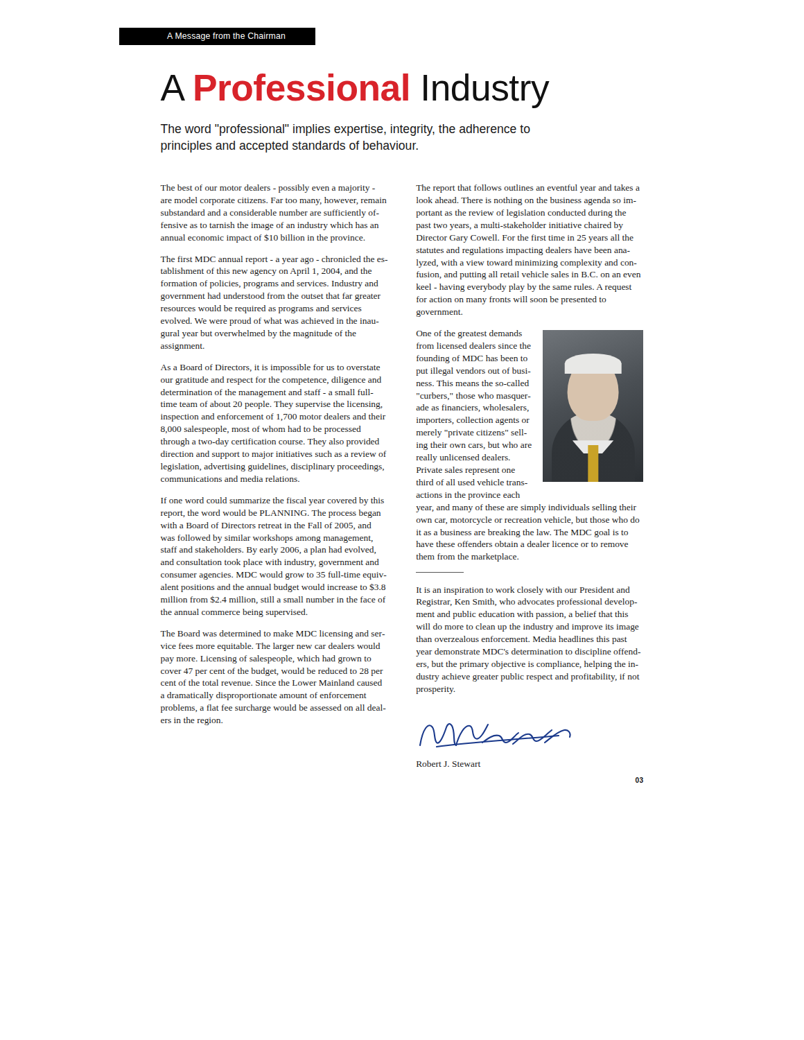A Message from the Chairman
A Professional Industry
The word "professional" implies expertise, integrity, the adherence to principles and accepted standards of behaviour.
The best of our motor dealers - possibly even a majority - are model corporate citizens. Far too many, however, remain substandard and a considerable number are sufficiently offensive as to tarnish the image of an industry which has an annual economic impact of $10 billion in the province.
The first MDC annual report - a year ago - chronicled the establishment of this new agency on April 1, 2004, and the formation of policies, programs and services. Industry and government had understood from the outset that far greater resources would be required as programs and services evolved. We were proud of what was achieved in the inaugural year but overwhelmed by the magnitude of the assignment.
As a Board of Directors, it is impossible for us to overstate our gratitude and respect for the competence, diligence and determination of the management and staff - a small full-time team of about 20 people. They supervise the licensing, inspection and enforcement of 1,700 motor dealers and their 8,000 salespeople, most of whom had to be processed through a two-day certification course. They also provided direction and support to major initiatives such as a review of legislation, advertising guidelines, disciplinary proceedings, communications and media relations.
If one word could summarize the fiscal year covered by this report, the word would be PLANNING. The process began with a Board of Directors retreat in the Fall of 2005, and was followed by similar workshops among management, staff and stakeholders. By early 2006, a plan had evolved, and consultation took place with industry, government and consumer agencies. MDC would grow to 35 full-time equivalent positions and the annual budget would increase to $3.8 million from $2.4 million, still a small number in the face of the annual commerce being supervised.
The Board was determined to make MDC licensing and service fees more equitable. The larger new car dealers would pay more. Licensing of salespeople, which had grown to cover 47 per cent of the budget, would be reduced to 28 per cent of the total revenue. Since the Lower Mainland caused a dramatically disproportionate amount of enforcement problems, a flat fee surcharge would be assessed on all dealers in the region.
The report that follows outlines an eventful year and takes a look ahead. There is nothing on the business agenda so important as the review of legislation conducted during the past two years, a multi-stakeholder initiative chaired by Director Gary Cowell. For the first time in 25 years all the statutes and regulations impacting dealers have been analyzed, with a view toward minimizing complexity and confusion, and putting all retail vehicle sales in B.C. on an even keel - having everybody play by the same rules. A request for action on many fronts will soon be presented to government.
One of the greatest demands from licensed dealers since the founding of MDC has been to put illegal vendors out of business. This means the so-called "curbers," those who masquerade as financiers, wholesalers, importers, collection agents or merely "private citizens" selling their own cars, but who are really unlicensed dealers. Private sales represent one third of all used vehicle transactions in the province each year, and many of these are simply individuals selling their own car, motorcycle or recreation vehicle, but those who do it as a business are breaking the law. The MDC goal is to have these offenders obtain a dealer licence or to remove them from the marketplace.
It is an inspiration to work closely with our President and Registrar, Ken Smith, who advocates professional development and public education with passion, a belief that this will do more to clean up the industry and improve its image than overzealous enforcement. Media headlines this past year demonstrate MDC's determination to discipline offenders, but the primary objective is compliance, helping the industry achieve greater public respect and profitability, if not prosperity.
Robert J. Stewart
03